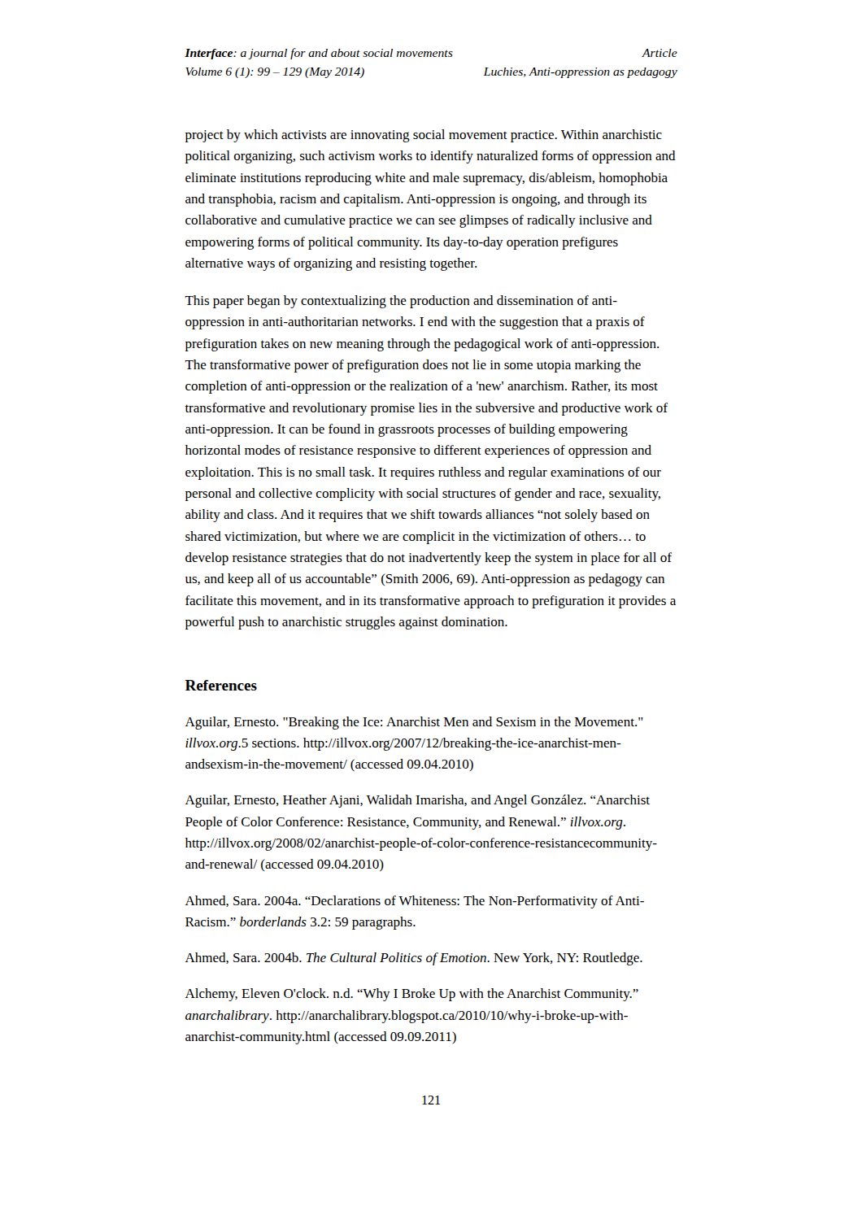Interface: a journal for and about social movements
Volume 6 (1): 99 – 129 (May 2014)
Article
Luchies, Anti-oppression as pedagogy
project by which activists are innovating social movement practice. Within anarchistic political organizing, such activism works to identify naturalized forms of oppression and eliminate institutions reproducing white and male supremacy, dis/ableism, homophobia and transphobia, racism and capitalism. Anti-oppression is ongoing, and through its collaborative and cumulative practice we can see glimpses of radically inclusive and empowering forms of political community. Its day-to-day operation prefigures alternative ways of organizing and resisting together.
This paper began by contextualizing the production and dissemination of anti-oppression in anti-authoritarian networks. I end with the suggestion that a praxis of prefiguration takes on new meaning through the pedagogical work of anti-oppression. The transformative power of prefiguration does not lie in some utopia marking the completion of anti-oppression or the realization of a 'new' anarchism. Rather, its most transformative and revolutionary promise lies in the subversive and productive work of anti-oppression. It can be found in grassroots processes of building empowering horizontal modes of resistance responsive to different experiences of oppression and exploitation. This is no small task. It requires ruthless and regular examinations of our personal and collective complicity with social structures of gender and race, sexuality, ability and class. And it requires that we shift towards alliances “not solely based on shared victimization, but where we are complicit in the victimization of others… to develop resistance strategies that do not inadvertently keep the system in place for all of us, and keep all of us accountable” (Smith 2006, 69). Anti-oppression as pedagogy can facilitate this movement, and in its transformative approach to prefiguration it provides a powerful push to anarchistic struggles against domination.
References
Aguilar, Ernesto. "Breaking the Ice: Anarchist Men and Sexism in the Movement." illvox.org.5 sections. http://illvox.org/2007/12/breaking-the-ice-anarchist-men-andsexism-in-the-movement/ (accessed 09.04.2010)
Aguilar, Ernesto, Heather Ajani, Walidah Imarisha, and Angel González. “Anarchist People of Color Conference: Resistance, Community, and Renewal.” illvox.org. http://illvox.org/2008/02/anarchist-people-of-color-conference-resistancecommunity-and-renewal/ (accessed 09.04.2010)
Ahmed, Sara. 2004a. “Declarations of Whiteness: The Non-Performativity of Anti-Racism.” borderlands 3.2: 59 paragraphs.
Ahmed, Sara. 2004b. The Cultural Politics of Emotion. New York, NY: Routledge.
Alchemy, Eleven O'clock. n.d. “Why I Broke Up with the Anarchist Community.” anarchalibrary. http://anarchalibrary.blogspot.ca/2010/10/why-i-broke-up-with-anarchist-community.html (accessed 09.09.2011)
121